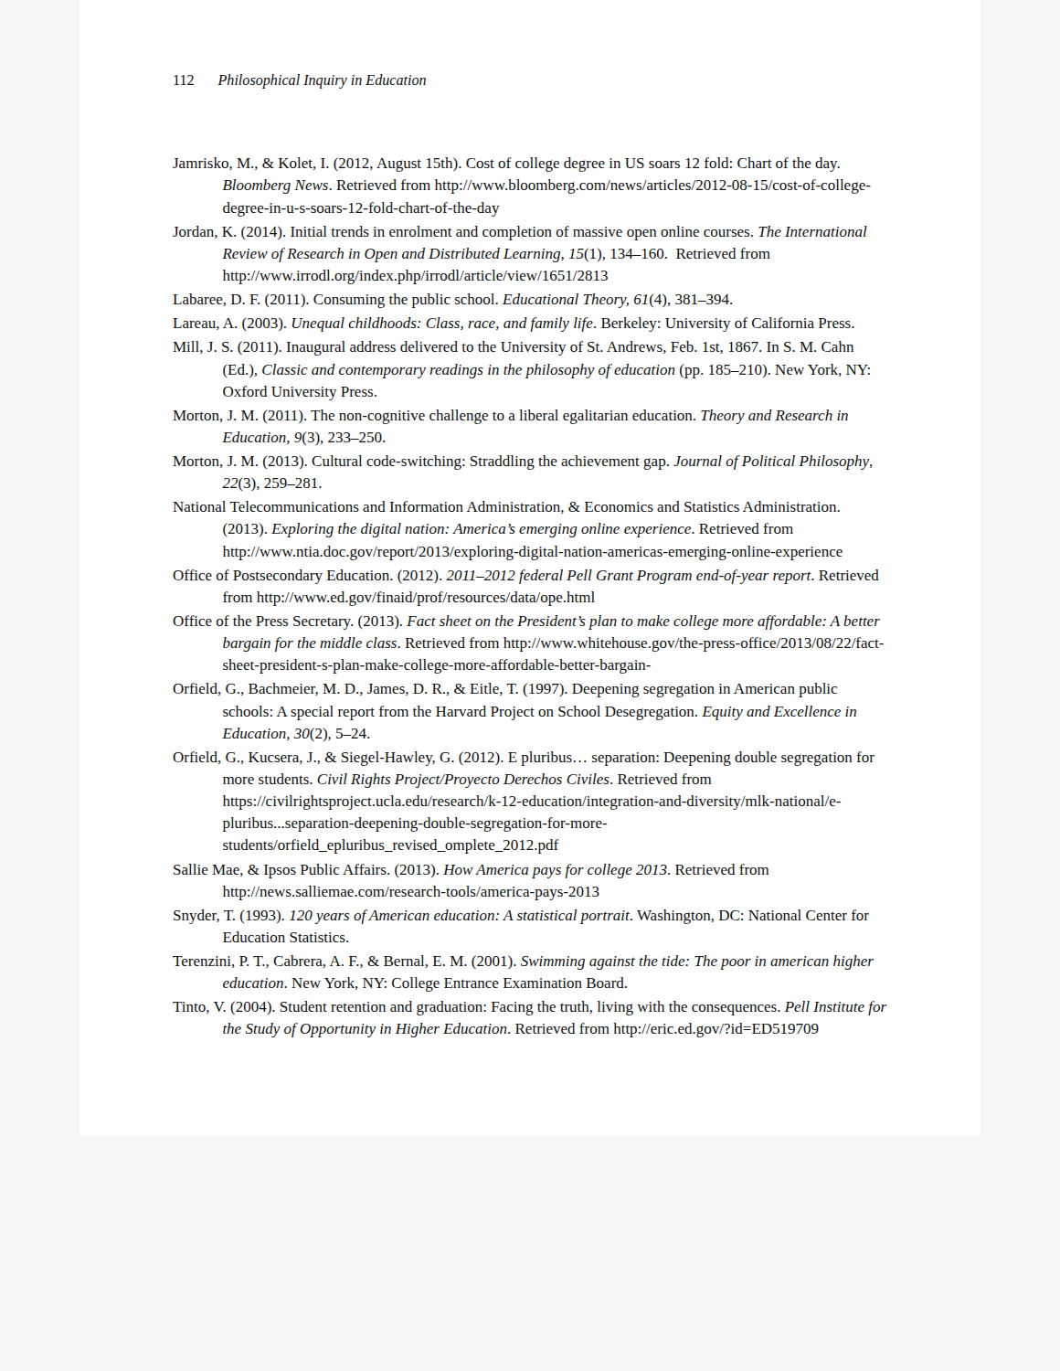112 Philosophical Inquiry in Education
Jamrisko, M., & Kolet, I. (2012, August 15th). Cost of college degree in US soars 12 fold: Chart of the day. Bloomberg News. Retrieved from http://www.bloomberg.com/news/articles/2012-08-15/cost-of-college-degree-in-u-s-soars-12-fold-chart-of-the-day
Jordan, K. (2014). Initial trends in enrolment and completion of massive open online courses. The International Review of Research in Open and Distributed Learning, 15(1), 134–160. Retrieved from http://www.irrodl.org/index.php/irrodl/article/view/1651/2813
Labaree, D. F. (2011). Consuming the public school. Educational Theory, 61(4), 381–394.
Lareau, A. (2003). Unequal childhoods: Class, race, and family life. Berkeley: University of California Press.
Mill, J. S. (2011). Inaugural address delivered to the University of St. Andrews, Feb. 1st, 1867. In S. M. Cahn (Ed.), Classic and contemporary readings in the philosophy of education (pp. 185–210). New York, NY: Oxford University Press.
Morton, J. M. (2011). The non-cognitive challenge to a liberal egalitarian education. Theory and Research in Education, 9(3), 233–250.
Morton, J. M. (2013). Cultural code-switching: Straddling the achievement gap. Journal of Political Philosophy, 22(3), 259–281.
National Telecommunications and Information Administration, & Economics and Statistics Administration. (2013). Exploring the digital nation: America’s emerging online experience. Retrieved from http://www.ntia.doc.gov/report/2013/exploring-digital-nation-americas-emerging-online-experience
Office of Postsecondary Education. (2012). 2011–2012 federal Pell Grant Program end-of-year report. Retrieved from http://www.ed.gov/finaid/prof/resources/data/ope.html
Office of the Press Secretary. (2013). Fact sheet on the President’s plan to make college more affordable: A better bargain for the middle class. Retrieved from http://www.whitehouse.gov/the-press-office/2013/08/22/fact-sheet-president-s-plan-make-college-more-affordable-better-bargain-
Orfield, G., Bachmeier, M. D., James, D. R., & Eitle, T. (1997). Deepening segregation in American public schools: A special report from the Harvard Project on School Desegregation. Equity and Excellence in Education, 30(2), 5–24.
Orfield, G., Kucsera, J., & Siegel-Hawley, G. (2012). E pluribus… separation: Deepening double segregation for more students. Civil Rights Project/Proyecto Derechos Civiles. Retrieved from https://civilrightsproject.ucla.edu/research/k-12-education/integration-and-diversity/mlk-national/e-pluribus...separation-deepening-double-segregation-for-more-students/orfield_epluribus_revised_omplete_2012.pdf
Sallie Mae, & Ipsos Public Affairs. (2013). How America pays for college 2013. Retrieved from http://news.salliemae.com/research-tools/america-pays-2013
Snyder, T. (1993). 120 years of American education: A statistical portrait. Washington, DC: National Center for Education Statistics.
Terenzini, P. T., Cabrera, A. F., & Bernal, E. M. (2001). Swimming against the tide: The poor in american higher education. New York, NY: College Entrance Examination Board.
Tinto, V. (2004). Student retention and graduation: Facing the truth, living with the consequences. Pell Institute for the Study of Opportunity in Higher Education. Retrieved from http://eric.ed.gov/?id=ED519709